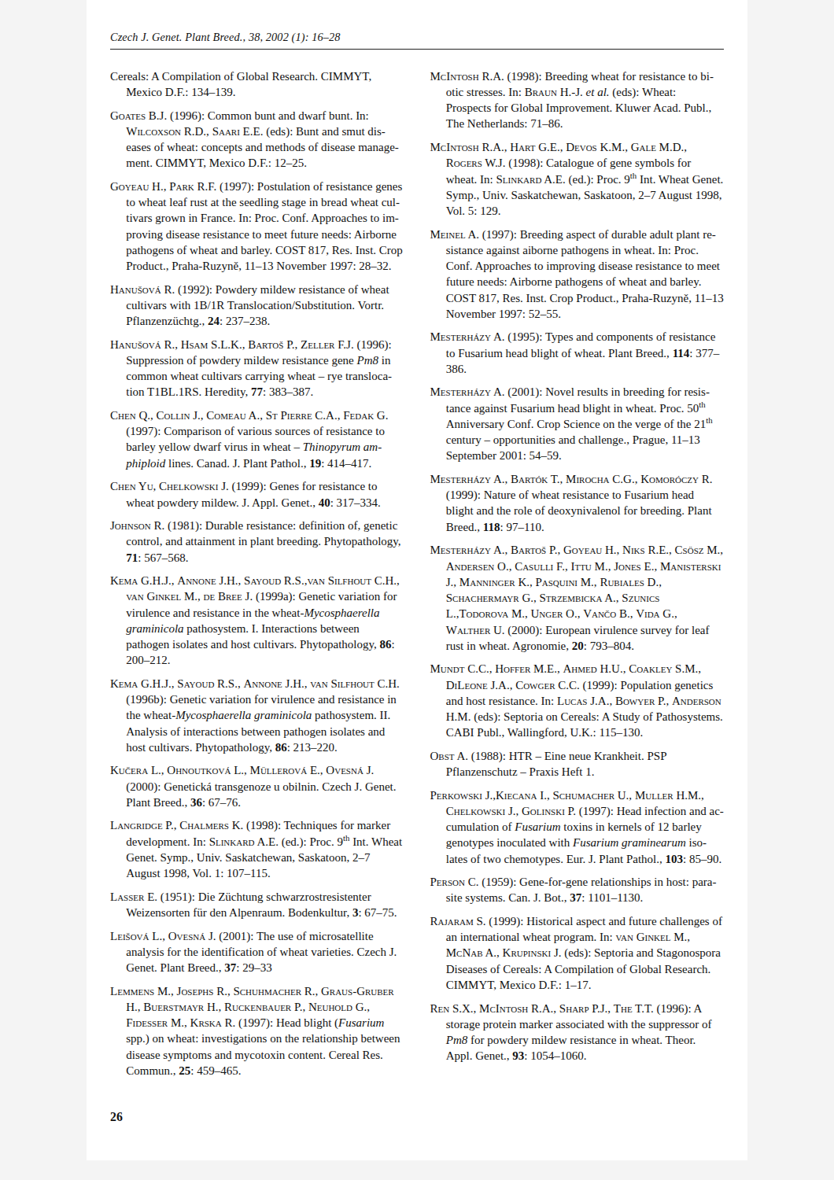Czech J. Genet. Plant Breed., 38, 2002 (1): 16–28
Cereals: A Compilation of Global Research. CIMMYT, Mexico D.F.: 134–139.
Goates B.J. (1996): Common bunt and dwarf bunt. In: Wilcoxson R.D., Saari E.E. (eds): Bunt and smut diseases of wheat: concepts and methods of disease management. CIMMYT, Mexico D.F.: 12–25.
Goyeau H., Park R.F. (1997): Postulation of resistance genes to wheat leaf rust at the seedling stage in bread wheat cultivars grown in France. In: Proc. Conf. Approaches to improving disease resistance to meet future needs: Airborne pathogens of wheat and barley. COST 817, Res. Inst. Crop Product., Praha-Ruzyně, 11–13 November 1997: 28–32.
Hanušová R. (1992): Powdery mildew resistance of wheat cultivars with 1B/1R Translocation/Substitution. Vortr. Pflanzenzüchtg., 24: 237–238.
Hanušová R., Hsam S.L.K., Bartoš P., Zeller F.J. (1996): Suppression of powdery mildew resistance gene Pm8 in common wheat cultivars carrying wheat – rye translocation T1BL.1RS. Heredity, 77: 383–387.
Chen Q., Collin J., Comeau A., St Pierre C.A., Fedak G. (1997): Comparison of various sources of resistance to barley yellow dwarf virus in wheat – Thinopyrum amphiploid lines. Canad. J. Plant Pathol., 19: 414–417.
Chen Yu, Chelkowski J. (1999): Genes for resistance to wheat powdery mildew. J. Appl. Genet., 40: 317–334.
Johnson R. (1981): Durable resistance: definition of, genetic control, and attainment in plant breeding. Phytopathology, 71: 567–568.
Kema G.H.J., Annone J.H., Sayoud R.S.,van Silfhout C.H., van Ginkel M., de Bree J. (1999a): Genetic variation for virulence and resistance in the wheat-Mycosphaerella graminicola pathosystem. I. Interactions between pathogen isolates and host cultivars. Phytopathology, 86: 200–212.
Kema G.H.J., Sayoud R.S., Annone J.H., van Silfhout C.H. (1996b): Genetic variation for virulence and resistance in the wheat-Mycosphaerella graminicola pathosystem. II. Analysis of interactions between pathogen isolates and host cultivars. Phytopathology, 86: 213–220.
Kučera L., Ohnoutková L., Müllerová E., Ovesná J. (2000): Genetická transgenoze u obilnin. Czech J. Genet. Plant Breed., 36: 67–76.
Langridge P., Chalmers K. (1998): Techniques for marker development. In: Slinkard A.E. (ed.): Proc. 9th Int. Wheat Genet. Symp., Univ. Saskatchewan, Saskatoon, 2–7 August 1998, Vol. 1: 107–115.
Lasser E. (1951): Die Züchtung schwarzrostresistenter Weizensorten für den Alpenraum. Bodenkultur, 3: 67–75.
Leišová L., Ovesná J. (2001): The use of microsatellite analysis for the identification of wheat varieties. Czech J. Genet. Plant Breed., 37: 29–33
Lemmens M., Josephs R., Schuhmacher R., Graus-Gruber H., Buerstmayr H., Ruckenbauer P., Neuhold G., Fidesser M., Krska R. (1997): Head blight (Fusarium spp.) on wheat: investigations on the relationship between disease symptoms and mycotoxin content. Cereal Res. Commun., 25: 459–465.
McIntosh R.A. (1998): Breeding wheat for resistance to biotic stresses. In: Braun H.-J. et al. (eds): Wheat: Prospects for Global Improvement. Kluwer Acad. Publ., The Netherlands: 71–86.
McIntosh R.A., Hart G.E., Devos K.M., Gale M.D., Rogers W.J. (1998): Catalogue of gene symbols for wheat. In: Slinkard A.E. (ed.): Proc. 9th Int. Wheat Genet. Symp., Univ. Saskatchewan, Saskatoon, 2–7 August 1998, Vol. 5: 129.
Meinel A. (1997): Breeding aspect of durable adult plant resistance against aiborne pathogens in wheat. In: Proc. Conf. Approaches to improving disease resistance to meet future needs: Airborne pathogens of wheat and barley. COST 817, Res. Inst. Crop Product., Praha-Ruzyně, 11–13 November 1997: 52–55.
Mesterházy A. (1995): Types and components of resistance to Fusarium head blight of wheat. Plant Breed., 114: 377–386.
Mesterházy A. (2001): Novel results in breeding for resistance against Fusarium head blight in wheat. Proc. 50th Anniversary Conf. Crop Science on the verge of the 21th century – opportunities and challenge., Prague, 11–13 September 2001: 54–59.
Mesterházy A., Bartók T., Mirocha C.G., Komoróczy R. (1999): Nature of wheat resistance to Fusarium head blight and the role of deoxynivalenol for breeding. Plant Breed., 118: 97–110.
Mesterházy A., Bartoš P., Goyeau H., Niks R.E., Csösz M., Andersen O., Casulli F., Ittu M., Jones E., Manisterski J., Manninger K., Pasquini M., Rubiales D., Schachermayr G., Strzembicka A., Szunics L.,Todorova M., Unger O., Vančo B., Vida G., Walther U. (2000): European virulence survey for leaf rust in wheat. Agronomie, 20: 793–804.
Mundt C.C., Hoffer M.E., Ahmed H.U., Coakley S.M., DiLeone J.A., Cowger C.C. (1999): Population genetics and host resistance. In: Lucas J.A., Bowyer P., Anderson H.M. (eds): Septoria on Cereals: A Study of Pathosystems. CABI Publ., Wallingford, U.K.: 115–130.
Obst A. (1988): HTR – Eine neue Krankheit. PSP Pflanzenschutz – Praxis Heft 1.
Perkowski J.,Kiecana I., Schumacher U., Muller H.M., Chelkowski J., Golinski P. (1997): Head infection and accumulation of Fusarium toxins in kernels of 12 barley genotypes inoculated with Fusarium graminearum isolates of two chemotypes. Eur. J. Plant Pathol., 103: 85–90.
Person C. (1959): Gene-for-gene relationships in host: parasite systems. Can. J. Bot., 37: 1101–1130.
Rajaram S. (1999): Historical aspect and future challenges of an international wheat program. In: van Ginkel M., McNab A., Krupinski J. (eds): Septoria and Stagonospora Diseases of Cereals: A Compilation of Global Research. CIMMYT, Mexico D.F.: 1–17.
Ren S.X., McIntosh R.A., Sharp P.J., The T.T. (1996): A storage protein marker associated with the suppressor of Pm8 for powdery mildew resistance in wheat. Theor. Appl. Genet., 93: 1054–1060.
26